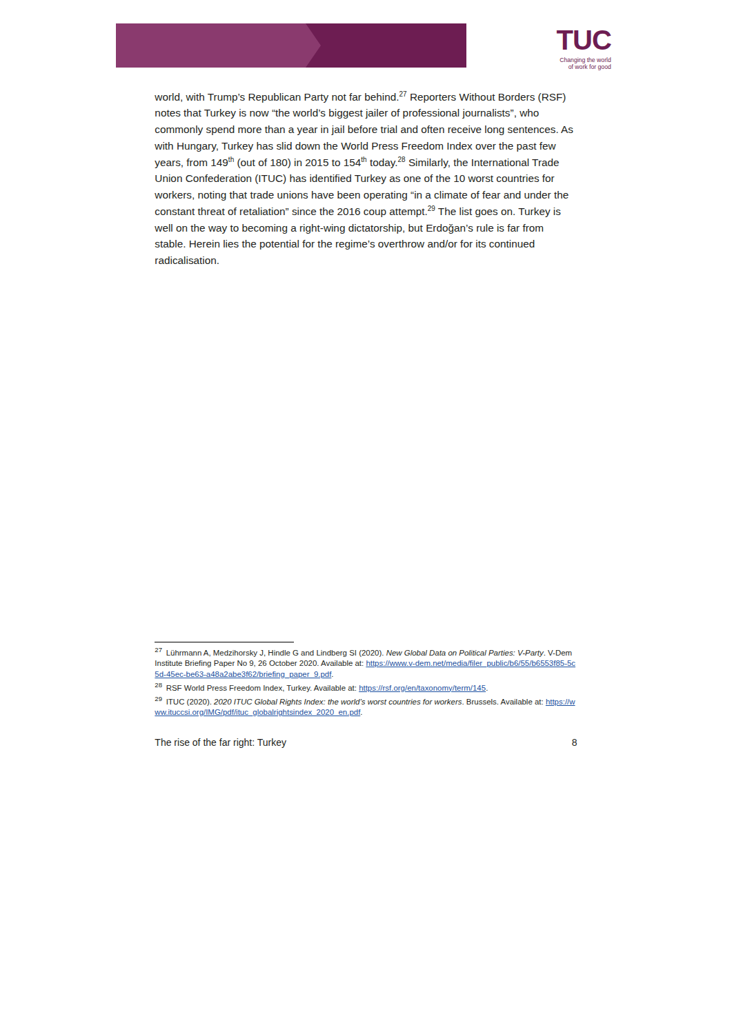TUC Changing the world
of work for good
world, with Trump’s Republican Party not far behind.27 Reporters Without Borders (RSF) notes that Turkey is now “the world’s biggest jailer of professional journalists”, who commonly spend more than a year in jail before trial and often receive long sentences. As with Hungary, Turkey has slid down the World Press Freedom Index over the past few years, from 149th (out of 180) in 2015 to 154th today.28 Similarly, the International Trade Union Confederation (ITUC) has identified Turkey as one of the 10 worst countries for workers, noting that trade unions have been operating “in a climate of fear and under the constant threat of retaliation” since the 2016 coup attempt.29 The list goes on. Turkey is well on the way to becoming a right-wing dictatorship, but Erdoğan’s rule is far from stable. Herein lies the potential for the regime’s overthrow and/or for its continued radicalisation.
27 Lührmann A, Medzihorsky J, Hindle G and Lindberg SI (2020). New Global Data on Political Parties: V-Party. V-Dem Institute Briefing Paper No 9, 26 October 2020. Available at: https://www.v-dem.net/media/filer_public/b6/55/b6553f85-5c5d-45ec-be63-a48a2abe3f62/briefing_paper_9.pdf.
28 RSF World Press Freedom Index, Turkey. Available at: https://rsf.org/en/taxonomy/term/145.
29 ITUC (2020). 2020 ITUC Global Rights Index: the world’s worst countries for workers. Brussels. Available at: https://www.ituccsi.org/IMG/pdf/ituc_globalrightsindex_2020_en.pdf.
The rise of the far right: Turkey 8